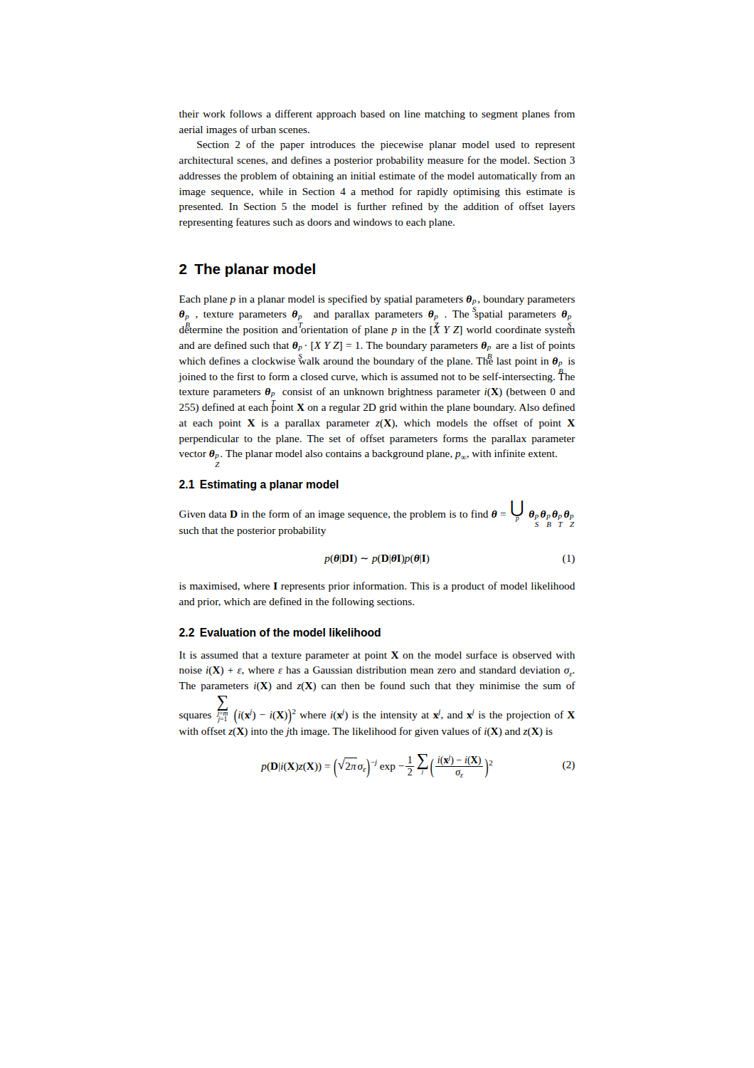their work follows a different approach based on line matching to segment planes from aerial images of urban scenes.
Section 2 of the paper introduces the piecewise planar model used to represent architectural scenes, and defines a posterior probability measure for the model. Section 3 addresses the problem of obtaining an initial estimate of the model automatically from an image sequence, while in Section 4 a method for rapidly optimising this estimate is presented. In Section 5 the model is further refined by the addition of offset layers representing features such as doors and windows to each plane.
2 The planar model
Each plane p in a planar model is specified by spatial parameters θpS , boundary parameters θpB , texture parameters θpT and parallax parameters θpZ . The spatial parameters θpS determine the position and orientation of plane p in the [X Y Z] world coordinate system and are defined such that θpS · [X Y Z] = 1. The boundary parameters θpB are a list of points which defines a clockwise walk around the boundary of the plane. The last point in θpB is joined to the first to form a closed curve, which is assumed not to be self-intersecting. The texture parameters θpT consist of an unknown brightness parameter i(X) (between 0 and 255) defined at each point X on a regular 2D grid within the plane boundary. Also defined at each point X is a parallax parameter z(X), which models the offset of point X perpendicular to the plane. The set of offset parameters forms the parallax parameter vector θpZ . The planar model also contains a background plane, p∞, with infinite extent.
2.1 Estimating a planar model
Given data D in the form of an image sequence, the problem is to find θ = ⋃p θpS θpB θpT θpZ such that the posterior probability
p(θ|DI) ∼ p(D|θI)p(θ|I)
(1)
is maximised, where I represents prior information. This is a product of model likelihood and prior, which are defined in the following sections.
2.2 Evaluation of the model likelihood
It is assumed that a texture parameter at point X on the model surface is observed with noise i(X) + ε, where ε has a Gaussian distribution mean zero and standard deviation σε. The parameters i(X) and z(X) can then be found such that they minimise the sum of squares ∑j=m j=1 (i(xj) − i(X))2 where i(xj) is the intensity at xj, and xj is the projection of X with offset z(X) into the jth image. The likelihood for given values of i(X) and z(X) is
p(D|i(X)z(X)) = (2π σε)−j exp −12∑j(i(xj) − i(X) σε)2
(2)